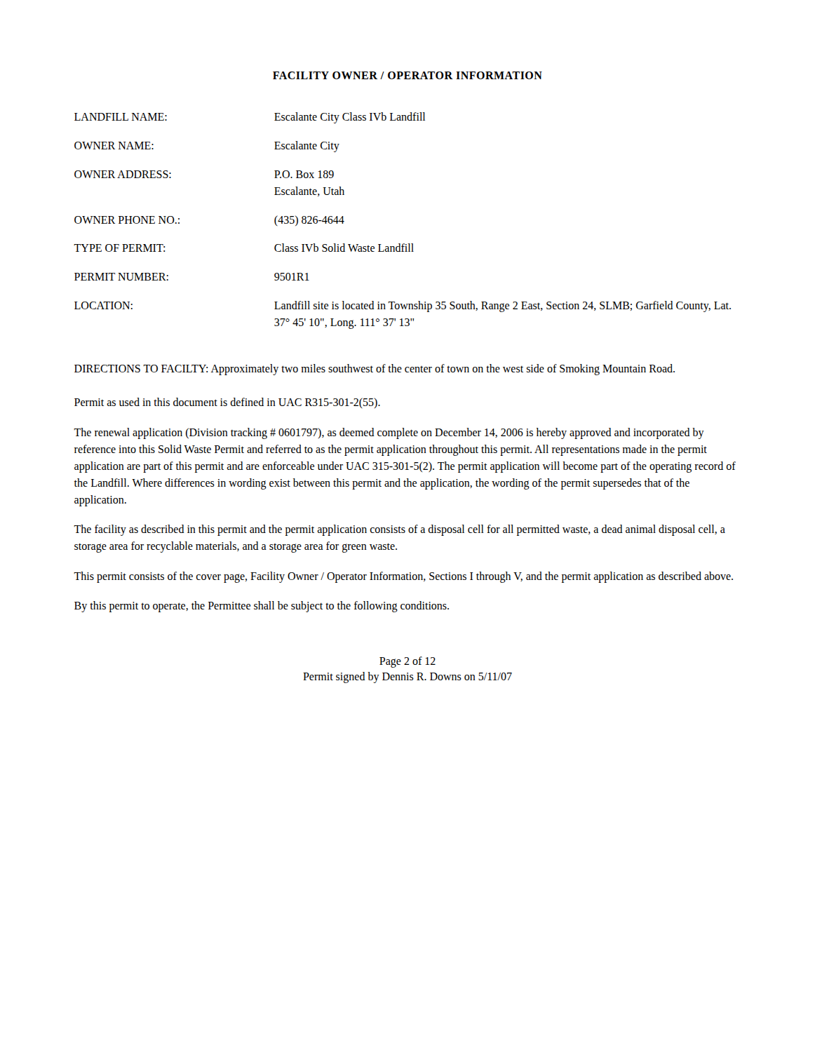FACILITY OWNER / OPERATOR INFORMATION
| LANDFILL NAME: | Escalante City Class IVb Landfill |
| OWNER NAME: | Escalante City |
| OWNER ADDRESS: | P.O. Box 189 Escalante, Utah |
| OWNER PHONE NO.: | (435) 826-4644 |
| TYPE OF PERMIT: | Class IVb Solid Waste Landfill |
| PERMIT NUMBER: | 9501R1 |
| LOCATION: | Landfill site is located in Township 35 South, Range 2 East, Section 24, SLMB; Garfield County, Lat. 37° 45' 10", Long. 111° 37' 13" |
DIRECTIONS TO FACILTY: Approximately two miles southwest of the center of town on the west side of Smoking Mountain Road.
Permit as used in this document is defined in UAC R315-301-2(55).
The renewal application (Division tracking # 0601797), as deemed complete on December 14, 2006 is hereby approved and incorporated by reference into this Solid Waste Permit and referred to as the permit application throughout this permit. All representations made in the permit application are part of this permit and are enforceable under UAC 315-301-5(2). The permit application will become part of the operating record of the Landfill. Where differences in wording exist between this permit and the application, the wording of the permit supersedes that of the application.
The facility as described in this permit and the permit application consists of a disposal cell for all permitted waste, a dead animal disposal cell, a storage area for recyclable materials, and a storage area for green waste.
This permit consists of the cover page, Facility Owner / Operator Information, Sections I through V, and the permit application as described above.
By this permit to operate, the Permittee shall be subject to the following conditions.
Page 2 of 12
Permit signed by Dennis R. Downs on 5/11/07